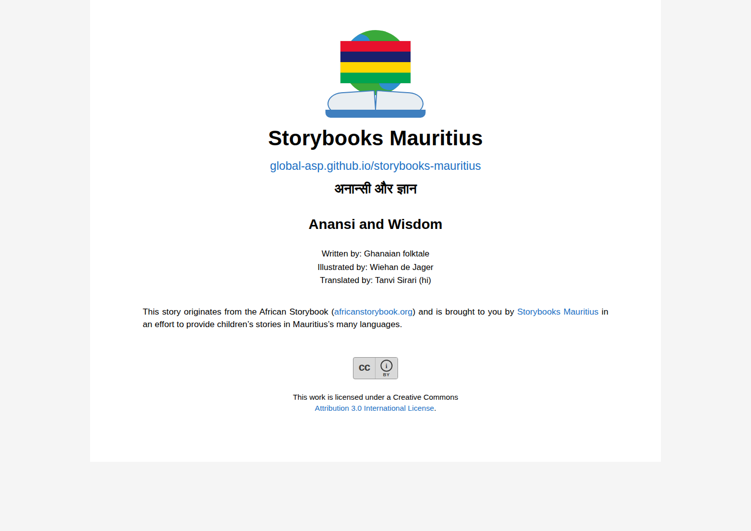Storybooks Mauritius
global-asp.github.io/storybooks-mauritius
अनान्सी और ज्ञान
Anansi and Wisdom
Written by: Ghanaian folktale Illustrated by: Wiehan de Jager Translated by: Tanvi Sirari (hi)
This story originates from the African Storybook (africanstorybook.org) and is brought to you by Storybooks Mauritius in an effort to provide children’s stories in Mauritius’s many languages.
cc
BY
This work is licensed under a Creative Commons
Attribution 3.0 International License.